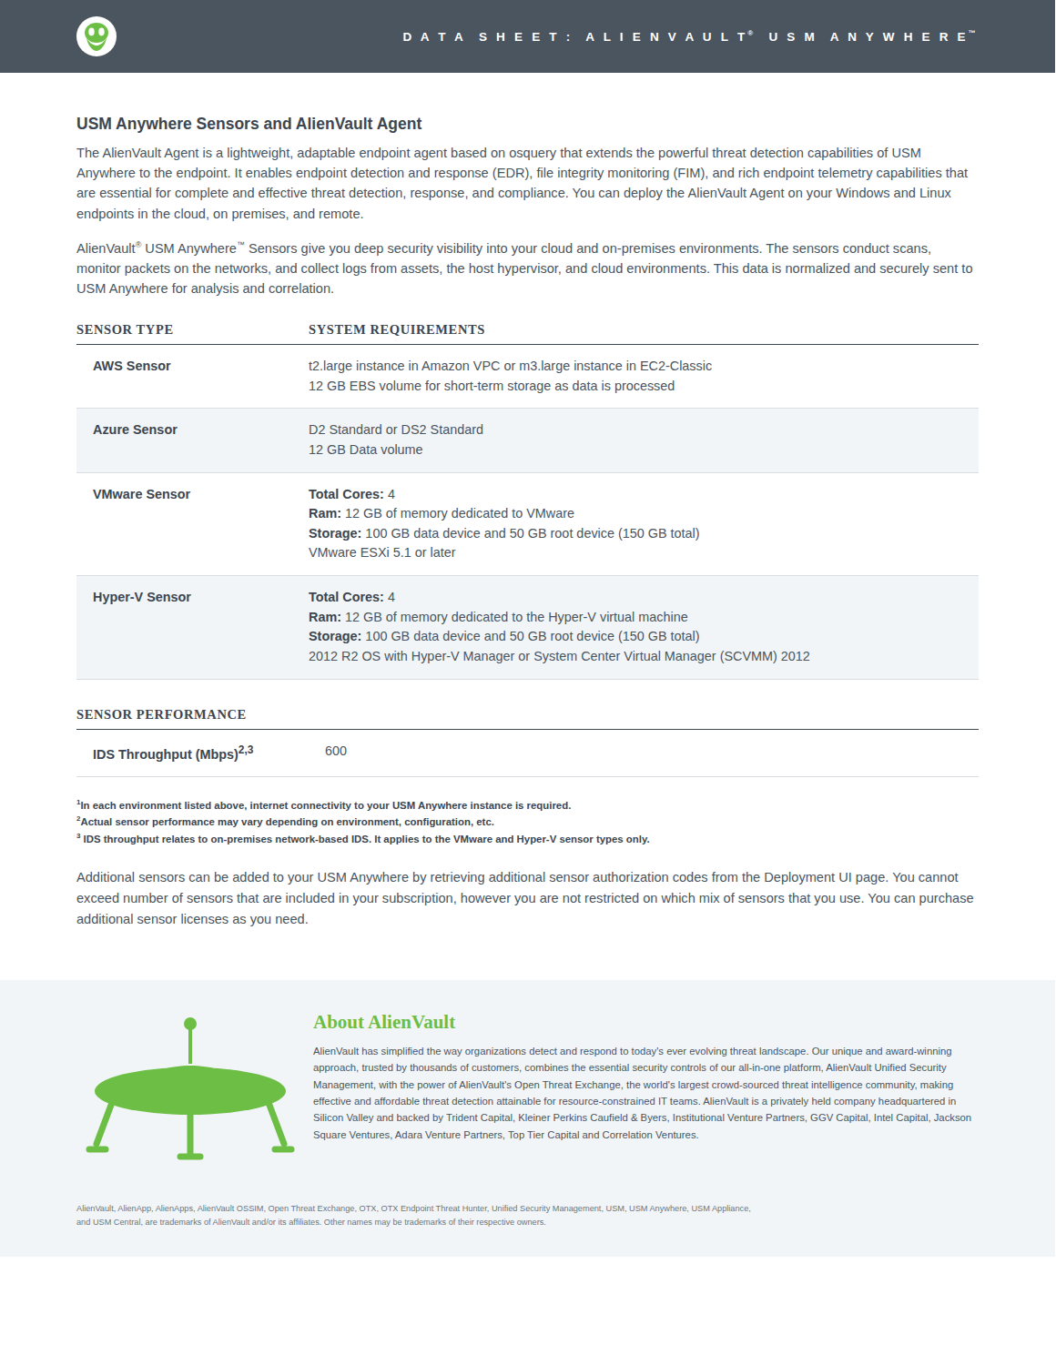D A T A S H E E T : A L I E N V A U L T® U S M A N Y W H E R E™
USM Anywhere Sensors and AlienVault Agent
The AlienVault Agent is a lightweight, adaptable endpoint agent based on osquery that extends the powerful threat detection capabilities of USM Anywhere to the endpoint. It enables endpoint detection and response (EDR), file integrity monitoring (FIM), and rich endpoint telemetry capabilities that are essential for complete and effective threat detection, response, and compliance. You can deploy the AlienVault Agent on your Windows and Linux endpoints in the cloud, on premises, and remote.
AlienVault® USM Anywhere™ Sensors give you deep security visibility into your cloud and on-premises environments. The sensors conduct scans, monitor packets on the networks, and collect logs from assets, the host hypervisor, and cloud environments. This data is normalized and securely sent to USM Anywhere for analysis and correlation.
| SENSOR TYPE | SYSTEM REQUIREMENTS |
| --- | --- |
| AWS Sensor | t2.large instance in Amazon VPC or m3.large instance in EC2-Classic 12 GB EBS volume for short-term storage as data is processed |
| Azure Sensor | D2 Standard or DS2 Standard 12 GB Data volume |
| VMware Sensor | Total Cores: 4 Ram: 12 GB of memory dedicated to VMware Storage: 100 GB data device and 50 GB root device (150 GB total) VMware ESXi 5.1 or later |
| Hyper-V Sensor | Total Cores: 4 Ram: 12 GB of memory dedicated to the Hyper-V virtual machine Storage: 100 GB data device and 50 GB root device (150 GB total) 2012 R2 OS with Hyper-V Manager or System Center Virtual Manager (SCVMM) 2012 |
| SENSOR PERFORMANCE |
| --- |
| IDS Throughput (Mbps) 2,3 | 600 |
1In each environment listed above, internet connectivity to your USM Anywhere instance is required.
2Actual sensor performance may vary depending on environment, configuration, etc.
3 IDS throughput relates to on-premises network-based IDS. It applies to the VMware and Hyper-V sensor types only.
Additional sensors can be added to your USM Anywhere by retrieving additional sensor authorization codes from the Deployment UI page. You cannot exceed number of sensors that are included in your subscription, however you are not restricted on which mix of sensors that you use. You can purchase additional sensor licenses as you need.
About AlienVault
AlienVault has simplified the way organizations detect and respond to today's ever evolving threat landscape. Our unique and award-winning approach, trusted by thousands of customers, combines the essential security controls of our all-in-one platform, AlienVault Unified Security Management, with the power of AlienVault's Open Threat Exchange, the world's largest crowd-sourced threat intelligence community, making effective and affordable threat detection attainable for resource-constrained IT teams. AlienVault is a privately held company headquartered in Silicon Valley and backed by Trident Capital, Kleiner Perkins Caufield & Byers, Institutional Venture Partners, GGV Capital, Intel Capital, Jackson Square Ventures, Adara Venture Partners, Top Tier Capital and Correlation Ventures.
AlienVault, AlienApp, AlienApps, AlienVault OSSIM, Open Threat Exchange, OTX, OTX Endpoint Threat Hunter, Unified Security Management, USM, USM Anywhere, USM Appliance,
and USM Central, are trademarks of AlienVault and/or its affiliates. Other names may be trademarks of their respective owners.